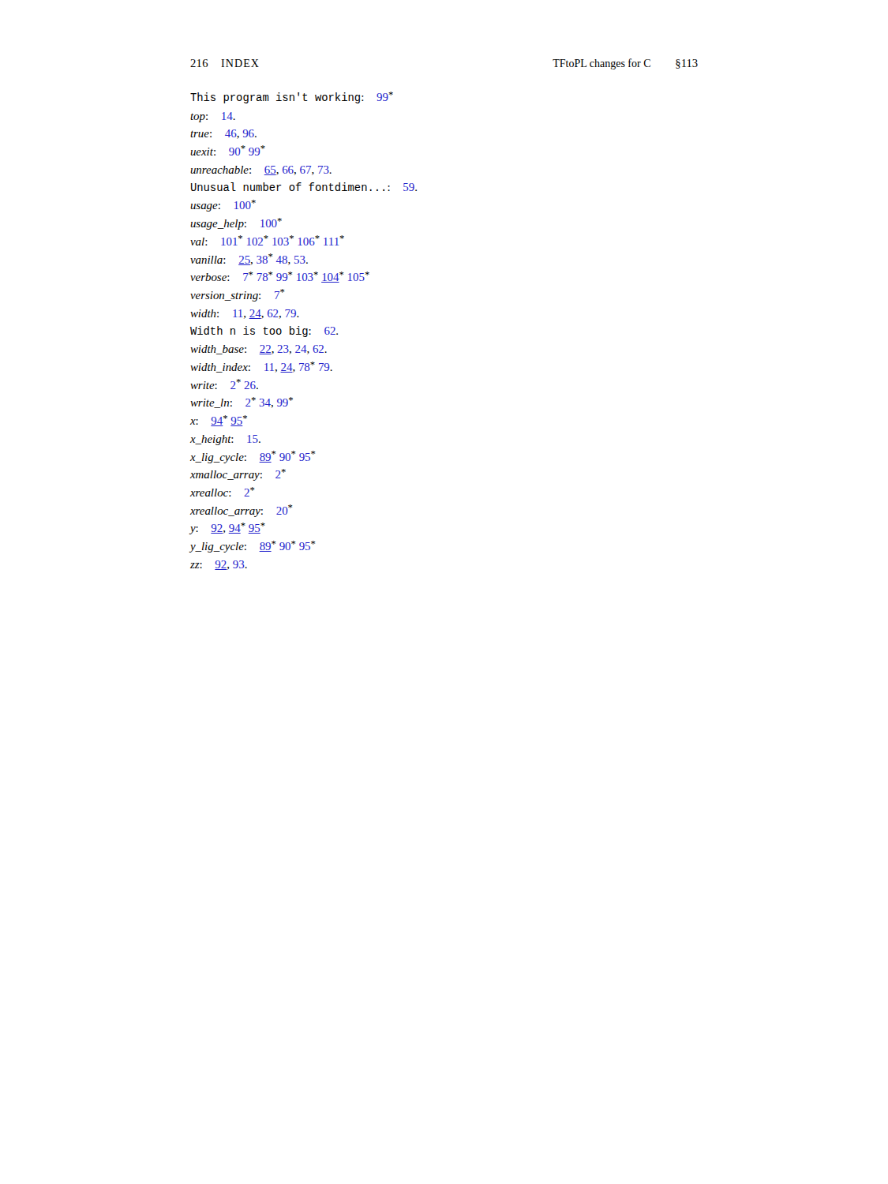216 INDEX TFtoPL changes for C §113
This program isn't working: 99*
top: 14.
true: 46, 96.
uexit: 90* 99*
unreachable: 65, 66, 67, 73.
Unusual number of fontdimen...: 59.
usage: 100*
usage_help: 100*
val: 101* 102* 103* 106* 111*
vanilla: 25, 38* 48, 53.
verbose: 7* 78* 99* 103* 104* 105*
version_string: 7*
width: 11, 24, 62, 79.
Width n is too big: 62.
width_base: 22, 23, 24, 62.
width_index: 11, 24, 78* 79.
write: 2* 26.
write_ln: 2* 34, 99*
x: 94* 95*
x_height: 15.
x_lig_cycle: 89* 90* 95*
xmalloc_array: 2*
xrealloc: 2*
xrealloc_array: 20*
y: 92, 94* 95*
y_lig_cycle: 89* 90* 95*
zz: 92, 93.